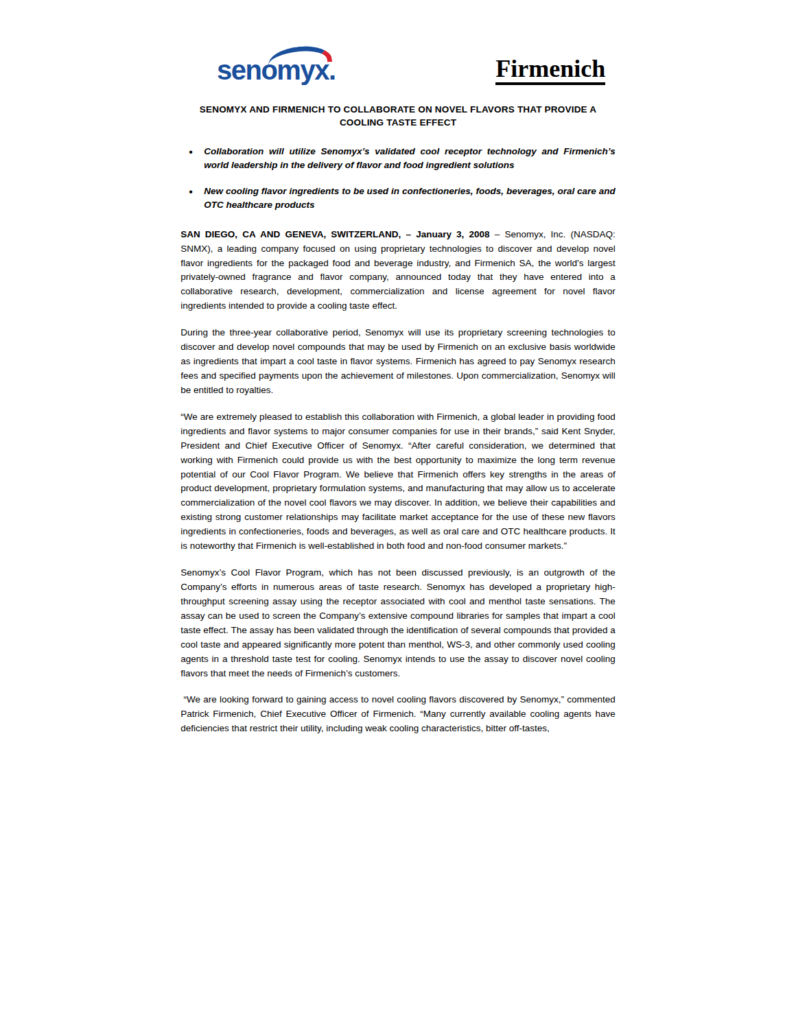senomyx.
Firmenich
Senomyx and Firmenich to Collaborate on Novel Flavors That Provide a Cooling Taste Effect
Collaboration will utilize Senomyx’s validated cool receptor technology and Firmenich’s world leadership in the delivery of flavor and food ingredient solutions
New cooling flavor ingredients to be used in confectioneries, foods, beverages, oral care and OTC healthcare products
SAN DIEGO, CA AND GENEVA, SWITZERLAND, – January 3, 2008 – Senomyx, Inc. (NASDAQ: SNMX), a leading company focused on using proprietary technologies to discover and develop novel flavor ingredients for the packaged food and beverage industry, and Firmenich SA, the world's largest privately-owned fragrance and flavor company, announced today that they have entered into a collaborative research, development, commercialization and license agreement for novel flavor ingredients intended to provide a cooling taste effect.
During the three-year collaborative period, Senomyx will use its proprietary screening technologies to discover and develop novel compounds that may be used by Firmenich on an exclusive basis worldwide as ingredients that impart a cool taste in flavor systems. Firmenich has agreed to pay Senomyx research fees and specified payments upon the achievement of milestones. Upon commercialization, Senomyx will be entitled to royalties.
“We are extremely pleased to establish this collaboration with Firmenich, a global leader in providing food ingredients and flavor systems to major consumer companies for use in their brands,” said Kent Snyder, President and Chief Executive Officer of Senomyx. “After careful consideration, we determined that working with Firmenich could provide us with the best opportunity to maximize the long term revenue potential of our Cool Flavor Program. We believe that Firmenich offers key strengths in the areas of product development, proprietary formulation systems, and manufacturing that may allow us to accelerate commercialization of the novel cool flavors we may discover. In addition, we believe their capabilities and existing strong customer relationships may facilitate market acceptance for the use of these new flavors ingredients in confectioneries, foods and beverages, as well as oral care and OTC healthcare products. It is noteworthy that Firmenich is well-established in both food and non-food consumer markets.”
Senomyx’s Cool Flavor Program, which has not been discussed previously, is an outgrowth of the Company’s efforts in numerous areas of taste research. Senomyx has developed a proprietary high-throughput screening assay using the receptor associated with cool and menthol taste sensations. The assay can be used to screen the Company’s extensive compound libraries for samples that impart a cool taste effect. The assay has been validated through the identification of several compounds that provided a cool taste and appeared significantly more potent than menthol, WS-3, and other commonly used cooling agents in a threshold taste test for cooling. Senomyx intends to use the assay to discover novel cooling flavors that meet the needs of Firmenich’s customers.
“We are looking forward to gaining access to novel cooling flavors discovered by Senomyx,” commented Patrick Firmenich, Chief Executive Officer of Firmenich. “Many currently available cooling agents have deficiencies that restrict their utility, including weak cooling characteristics, bitter off-tastes,